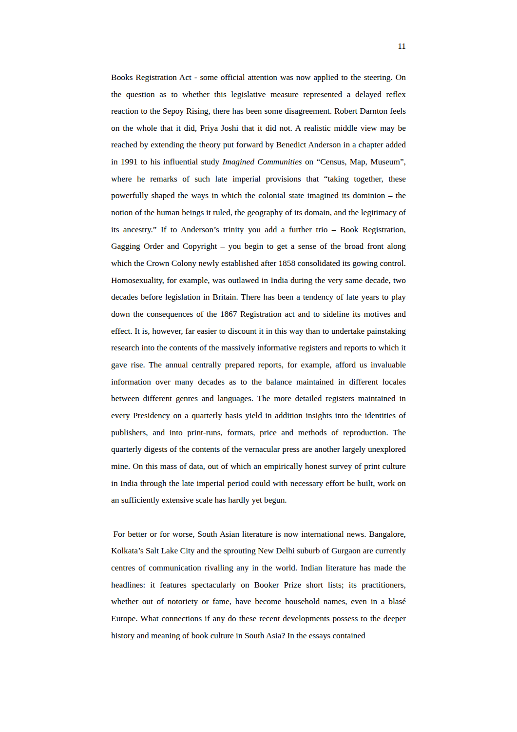11
Books Registration Act - some official attention was now applied to the steering. On the question as to whether this legislative measure represented a delayed reflex reaction to the Sepoy Rising, there has been some disagreement. Robert Darnton feels on the whole that it did, Priya Joshi that it did not. A realistic middle view may be reached by extending the theory put forward by Benedict Anderson in a chapter added in 1991 to his influential study Imagined Communities on “Census, Map, Museum”, where he remarks of such late imperial provisions that “taking together, these powerfully shaped the ways in which the colonial state imagined its dominion – the notion of the human beings it ruled, the geography of its domain, and the legitimacy of its ancestry.” If to Anderson’s trinity you add a further trio – Book Registration, Gagging Order and Copyright – you begin to get a sense of the broad front along which the Crown Colony newly established after 1858 consolidated its gowing control. Homosexuality, for example, was outlawed in India during the very same decade, two decades before legislation in Britain. There has been a tendency of late years to play down the consequences of the 1867 Registration act and to sideline its motives and effect. It is, however, far easier to discount it in this way than to undertake painstaking research into the contents of the massively informative registers and reports to which it gave rise. The annual centrally prepared reports, for example, afford us invaluable information over many decades as to the balance maintained in different locales between different genres and languages. The more detailed registers maintained in every Presidency on a quarterly basis yield in addition insights into the identities of publishers, and into print-runs, formats, price and methods of reproduction. The quarterly digests of the contents of the vernacular press are another largely unexplored mine. On this mass of data, out of which an empirically honest survey of print culture in India through the late imperial period could with necessary effort be built, work on an sufficiently extensive scale has hardly yet begun.
For better or for worse, South Asian literature is now international news. Bangalore, Kolkata’s Salt Lake City and the sprouting New Delhi suburb of Gurgaon are currently centres of communication rivalling any in the world. Indian literature has made the headlines: it features spectacularly on Booker Prize short lists; its practitioners, whether out of notoriety or fame, have become household names, even in a blasé Europe. What connections if any do these recent developments possess to the deeper history and meaning of book culture in South Asia? In the essays contained